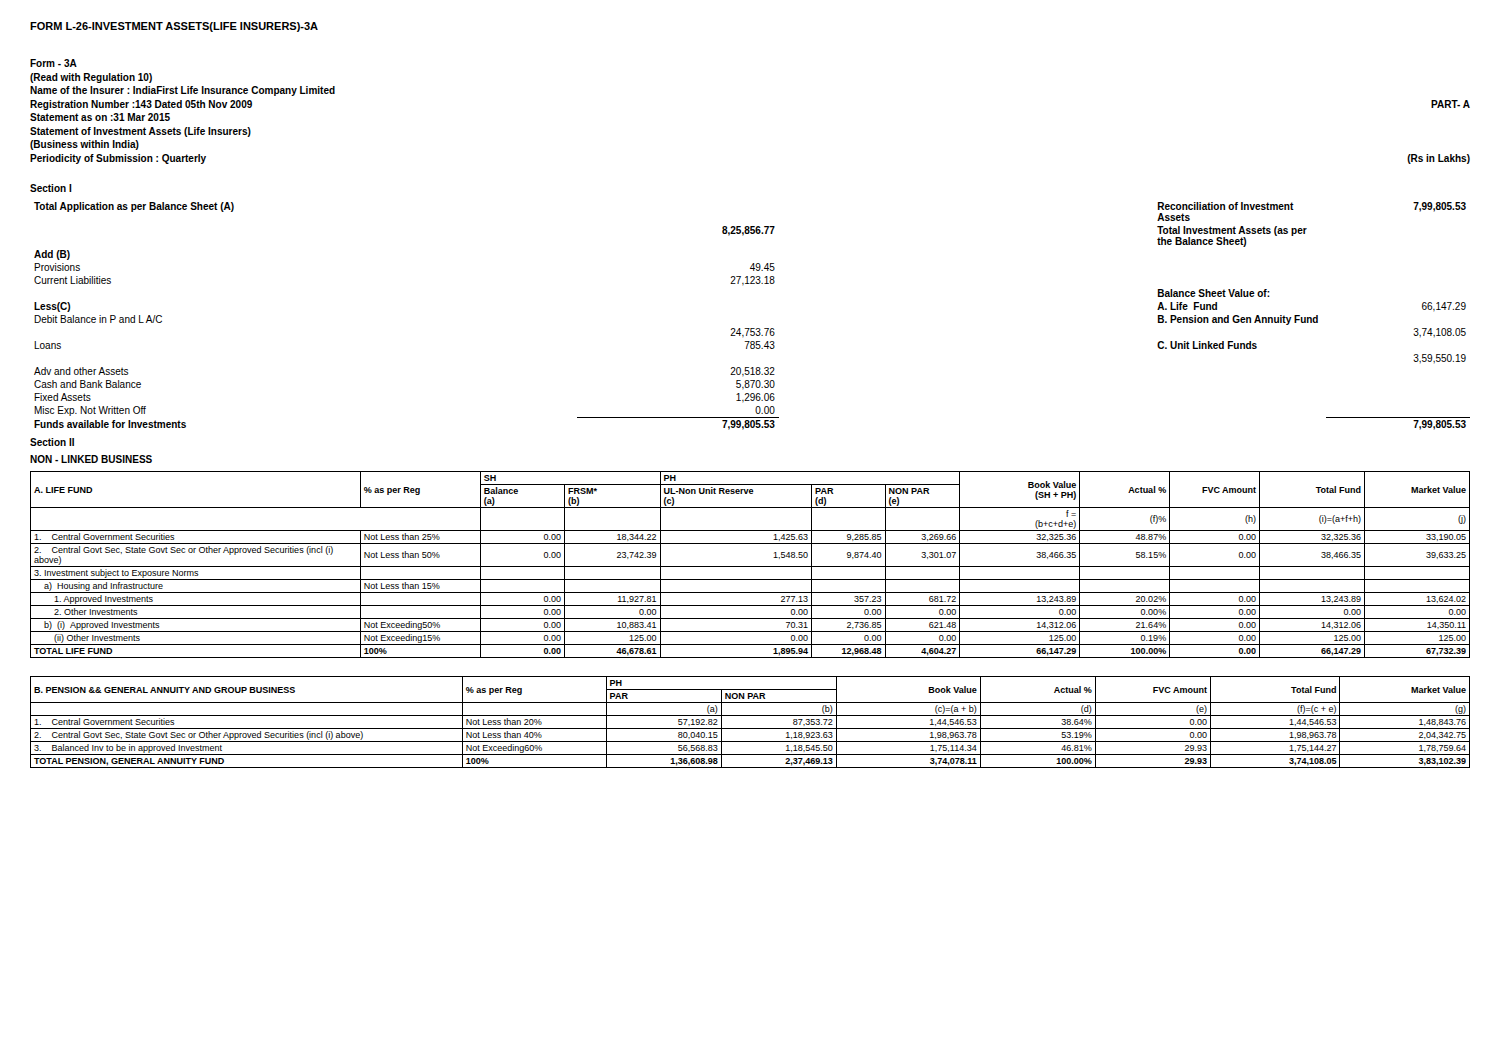FORM L-26-INVESTMENT ASSETS(LIFE INSURERS)-3A
Form - 3A
(Read with Regulation 10)
Name of the Insurer : IndiaFirst Life Insurance Company Limited
Registration Number :143 Dated 05th Nov 2009 PART- A
Statement as on :31 Mar 2015
Statement of Investment Assets (Life Insurers)
(Business within India)
Periodicity of Submission : Quarterly (Rs in Lakhs)
Section I
| Total Application as per Balance Sheet (A) | | | Reconciliation of Investment Assets | 7,99,805.53 |
| | 8,25,856.77 | | Total Investment Assets (as per the Balance Sheet) | |
| Add (B) | | | | |
| Provisions | 49.45 | | | |
| Current Liabilities | 27,123.18 | | | |
| | | | Balance Sheet Value of: | |
| Less(C) | | | A. Life Fund | 66,147.29 |
| Debit Balance in P and L A/C | | | B. Pension and Gen Annuity Fund | |
| | 24,753.76 | | | 3,74,108.05 |
| Loans | 785.43 | | C. Unit Linked Funds | |
| | | | | 3,59,550.19 |
| Adv and other Assets | 20,518.32 | | | |
| Cash and Bank Balance | 5,870.30 | | | |
| Fixed Assets | 1,296.06 | | | |
| Misc Exp. Not Written Off | 0.00 | | | |
| Funds available for Investments | 7,99,805.53 | | | 7,99,805.53 |
Section II
NON - LINKED BUSINESS
| A. LIFE FUND | % as per Reg | SH | PH | Book Value (SH + PH) | Actual % | FVC Amount | Total Fund | Market Value |
| --- | --- | --- | --- | --- | --- | --- | --- | --- |
| Balance (a) | FRSM* (b) | UL-Non Unit Reserve (c) | PAR (d) | NON PAR (e) |
| | | | | | | f = (b+c+d+e) | (f)% | (h) | (i)=(a+f+h) | (j) |
| 1. Central Government Securities | Not Less than 25% | 0.00 | 18,344.22 | 1,425.63 | 9,285.85 | 3,269.66 | 32,325.36 | 48.87% | 0.00 | 32,325.36 | 33,190.05 |
| 2. Central Govt Sec, State Govt Sec or Other Approved Securities (incl (i) above) | Not Less than 50% | 0.00 | 23,742.39 | 1,548.50 | 9,874.40 | 3,301.07 | 38,466.35 | 58.15% | 0.00 | 38,466.35 | 39,633.25 |
| 3. Investment subject to Exposure Norms | | | | | | | | | | | |
| a) Housing and Infrastructure | Not Less than 15% | | | | | | | | | | |
| 1. Approved Investments | | 0.00 | 11,927.81 | 277.13 | 357.23 | 681.72 | 13,243.89 | 20.02% | 0.00 | 13,243.89 | 13,624.02 |
| 2. Other Investments | | 0.00 | 0.00 | 0.00 | 0.00 | 0.00 | 0.00 | 0.00% | 0.00 | 0.00 | 0.00 |
| b) (i) Approved Investments | Not Exceeding50% | 0.00 | 10,883.41 | 70.31 | 2,736.85 | 621.48 | 14,312.06 | 21.64% | 0.00 | 14,312.06 | 14,350.11 |
| (ii) Other Investments | Not Exceeding15% | 0.00 | 125.00 | 0.00 | 0.00 | 0.00 | 125.00 | 0.19% | 0.00 | 125.00 | 125.00 |
| TOTAL LIFE FUND | 100% | 0.00 | 46,678.61 | 1,895.94 | 12,968.48 | 4,604.27 | 66,147.29 | 100.00% | 0.00 | 66,147.29 | 67,732.39 |
| B. PENSION && GENERAL ANNUITY AND GROUP BUSINESS | % as per Reg | PH | Book Value | Actual % | FVC Amount | Total Fund | Market Value |
| --- | --- | --- | --- | --- | --- | --- | --- |
| PAR | NON PAR |
| | | (a) | (b) | (c)=(a + b) | (d) | (e) | (f)=(c + e) | (g) |
| 1. Central Government Securities | Not Less than 20% | 57,192.82 | 87,353.72 | 1,44,546.53 | 38.64% | 0.00 | 1,44,546.53 | 1,48,843.76 |
| 2. Central Govt Sec, State Govt Sec or Other Approved Securities (incl (i) above) | Not Less than 40% | 80,040.15 | 1,18,923.63 | 1,98,963.78 | 53.19% | 0.00 | 1,98,963.78 | 2,04,342.75 |
| 3. Balanced Inv to be in approved Investment | Not Exceeding60% | 56,568.83 | 1,18,545.50 | 1,75,114.34 | 46.81% | 29.93 | 1,75,144.27 | 1,78,759.64 |
| TOTAL PENSION, GENERAL ANNUITY FUND | 100% | 1,36,608.98 | 2,37,469.13 | 3,74,078.11 | 100.00% | 29.93 | 3,74,108.05 | 3,83,102.39 |